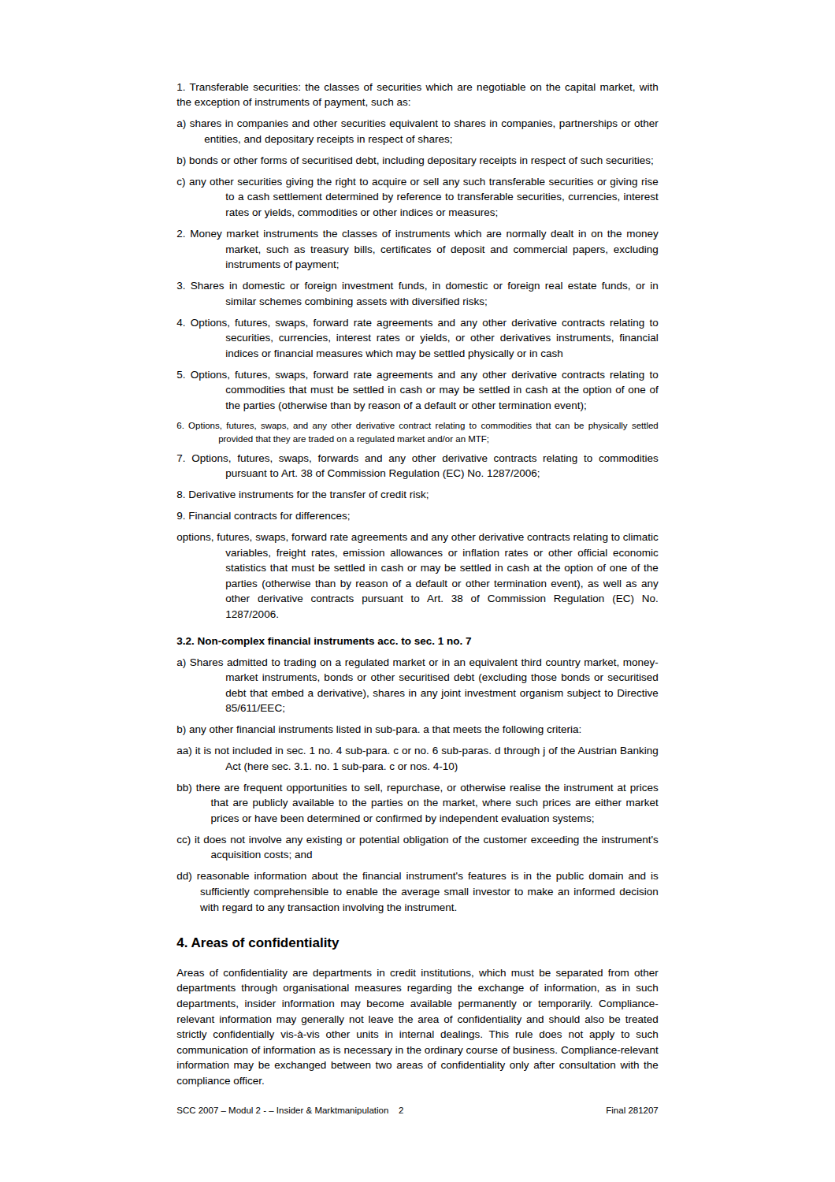1. Transferable securities: the classes of securities which are negotiable on the capital market, with the exception of instruments of payment, such as:
a) shares in companies and other securities equivalent to shares in companies, partnerships or other entities, and depositary receipts in respect of shares;
b) bonds or other forms of securitised debt, including depositary receipts in respect of such securities;
c) any other securities giving the right to acquire or sell any such transferable securities or giving rise to a cash settlement determined by reference to transferable securities, currencies, interest rates or yields, commodities or other indices or measures;
2. Money market instruments the classes of instruments which are normally dealt in on the money market, such as treasury bills, certificates of deposit and commercial papers, excluding instruments of payment;
3. Shares in domestic or foreign investment funds, in domestic or foreign real estate funds, or in similar schemes combining assets with diversified risks;
4. Options, futures, swaps, forward rate agreements and any other derivative contracts relating to securities, currencies, interest rates or yields, or other derivatives instruments, financial indices or financial measures which may be settled physically or in cash
5. Options, futures, swaps, forward rate agreements and any other derivative contracts relating to commodities that must be settled in cash or may be settled in cash at the option of one of the parties (otherwise than by reason of a default or other termination event);
6. Options, futures, swaps, and any other derivative contract relating to commodities that can be physically settled provided that they are traded on a regulated market and/or an MTF;
7. Options, futures, swaps, forwards and any other derivative contracts relating to commodities pursuant to Art. 38 of Commission Regulation (EC) No. 1287/2006;
8. Derivative instruments for the transfer of credit risk;
9. Financial contracts for differences;
options, futures, swaps, forward rate agreements and any other derivative contracts relating to climatic variables, freight rates, emission allowances or inflation rates or other official economic statistics that must be settled in cash or may be settled in cash at the option of one of the parties (otherwise than by reason of a default or other termination event), as well as any other derivative contracts pursuant to Art. 38 of Commission Regulation (EC) No. 1287/2006.
3.2. Non-complex financial instruments acc. to sec. 1 no. 7
a) Shares admitted to trading on a regulated market or in an equivalent third country market, money-market instruments, bonds or other securitised debt (excluding those bonds or securitised debt that embed a derivative), shares in any joint investment organism subject to Directive 85/611/EEC;
b) any other financial instruments listed in sub-para. a that meets the following criteria:
aa) it is not included in sec. 1 no. 4 sub-para. c or no. 6 sub-paras. d through j of the Austrian Banking Act (here sec. 3.1. no. 1 sub-para. c or nos. 4-10)
bb) there are frequent opportunities to sell, repurchase, or otherwise realise the instrument at prices that are publicly available to the parties on the market, where such prices are either market prices or have been determined or confirmed by independent evaluation systems;
cc) it does not involve any existing or potential obligation of the customer exceeding the instrument's acquisition costs; and
dd) reasonable information about the financial instrument's features is in the public domain and is sufficiently comprehensible to enable the average small investor to make an informed decision with regard to any transaction involving the instrument.
4. Areas of confidentiality
Areas of confidentiality are departments in credit institutions, which must be separated from other departments through organisational measures regarding the exchange of information, as in such departments, insider information may become available permanently or temporarily. Compliance-relevant information may generally not leave the area of confidentiality and should also be treated strictly confidentially vis-à-vis other units in internal dealings. This rule does not apply to such communication of information as is necessary in the ordinary course of business. Compliance-relevant information may be exchanged between two areas of confidentiality only after consultation with the compliance officer.
SCC 2007 – Modul 2 - – Insider & Marktmanipulation 2 Final 281207